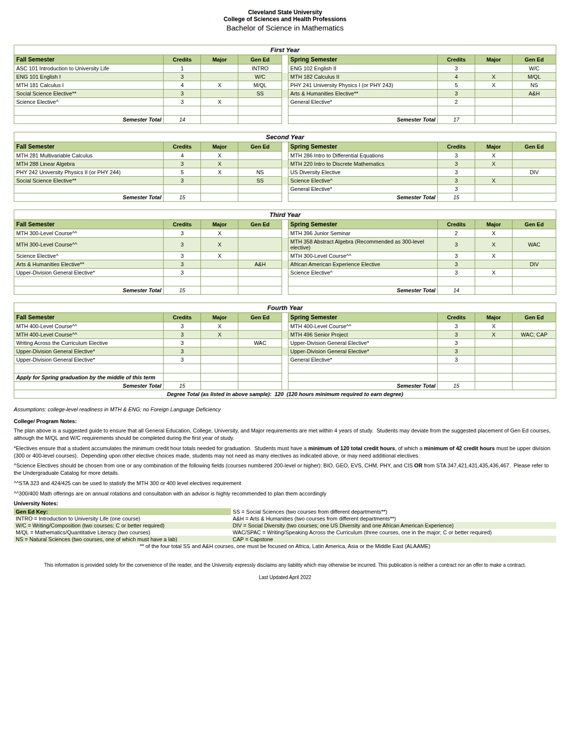Cleveland State University
College of Sciences and Health Professions
Bachelor of Science in Mathematics
| First Year |
| Fall Semester | Credits | Major | Gen Ed | | Spring Semester | Credits | Major | Gen Ed |
| ASC 101 Introduction to University Life | 1 | | INTRO | | ENG 102 English II | 3 | | W/C |
| ENG 101 English I | 3 | | W/C | | MTH 182 Calculus II | 4 | X | M/QL |
| MTH 181 Calculus I | 4 | X | M/QL | | PHY 241 University Physics I (or PHY 243) | 5 | X | NS |
| Social Science Elective** | 3 | | SS | | Arts & Humanities Elective** | 3 | | A&H |
| Science Elective^ | 3 | X | | | General Elective* | 2 | | |
| Semester Total | 14 | | | | Semester Total | 17 | | |
| Second Year |
| Fall Semester | Credits | Major | Gen Ed | | Spring Semester | Credits | Major | Gen Ed |
| MTH 281 Multivariable Calculus | 4 | X | | | MTH 286 Intro to Differential Equations | 3 | X | |
| MTH 288 Linear Algebra | 3 | X | | | MTH 220 Intro to Discrete Mathematics | 3 | X | |
| PHY 242 University Physics II (or PHY 244) | 5 | X | NS | | US Diversity Elective | 3 | | DIV |
| Social Science Elective** | 3 | | SS | | Science Elective^ | 3 | X | |
| | | | | | General Elective* | 3 | | |
| Semester Total | 15 | | | | Semester Total | 15 | | |
| Third Year |
| Fall Semester | Credits | Major | Gen Ed | | Spring Semester | Credits | Major | Gen Ed |
| MTH 300-Level Course^^ | 3 | X | | | MTH 396 Junior Seminar | 2 | X | |
| MTH 300-Level Course^^ | 3 | X | | | MTH 358 Abstract Algebra (Recommended as 300-level elective) | 3 | X | WAC |
| Science Elective^ | 3 | X | | | MTH 300-Level Course^^ | 3 | X | |
| Arts & Humanities Elective** | 3 | | A&H | | African American Experience Elective | 3 | | DIV |
| Upper-Division General Elective* | 3 | | | | Science Elective^ | 3 | X | |
| Semester Total | 15 | | | | Semester Total | 14 | | |
| Fourth Year |
| Fall Semester | Credits | Major | Gen Ed | | Spring Semester | Credits | Major | Gen Ed |
| MTH 400-Level Course^^ | 3 | X | | | MTH 400-Level Course^^ | 3 | X | |
| MTH 400-Level Course^^ | 3 | X | | | MTH 496 Senior Project | 3 | X | WAC; CAP |
| Writing Across the Curriculum Elective | 3 | | WAC | | Upper-Division General Elective* | 3 | | |
| Upper-Division General Elective* | 3 | | | | Upper-Division General Elective* | 3 | | |
| Upper-Division General Elective* | 3 | | | | General Elective* | 3 | | |
| Apply for Spring graduation by the middle of this term | | | | | | | | |
| Semester Total | 15 | | | | Semester Total | 15 | | |
| Degree Total (as listed in above sample): 120 (120 hours minimum required to earn degree) |
Assumptions: college-level readiness in MTH & ENG; no Foreign Language Deficiency
College/ Program Notes:
The plan above is a suggested guide to ensure that all General Education, College, University, and Major requirements are met within 4 years of study. Students may deviate from the suggested placement of Gen Ed courses, although the M/QL and W/C requirements should be completed during the first year of study.
*Electives ensure that a student accumulates the minimum credit hour totals needed for graduation. Students must have a minimum of 120 total credit hours, of which a minimum of 42 credit hours must be upper division (300 or 400-level courses). Depending upon other elective choices made, students may not need as many electives as indicated above, or may need additional electives.
^Science Electives should be chosen from one or any combination of the following fields (courses numbered 200-level or higher): BIO, GEO, EVS, CHM, PHY, and CIS OR from STA 347,421,431,435,436,467. Please refer to the Undergraduate Catalog for more details.
^^STA 323 and 424/425 can be used to statisfy the MTH 300 or 400 level electives requirement
^^300/400 Math offerings are on annual rotations and consultation with an advisor is highly recommended to plan them accordingly
University Notes:
| Gen Ed Key: | SS = Social Sciences (two courses from different departments**) |
| INTRO = Introduction to University Life (one course) | A&H = Arts & Humanities (two courses from different departments**) |
| W/C = Writing/Composition (two courses; C or better required) | DIV = Social Diversity (two courses; one US Diversity and one African American Experience) |
| M/QL = Mathematics/Quantitative Literacy (two courses) | WAC/SPAC = Writing/Speaking Across the Curriculum (three courses, one in the major; C or better required) |
| NS = Natural Sciences (two courses, one of which must have a lab) | CAP = Capstone |
| ** of the four total SS and A&H courses, one must be focused on Africa, Latin America, Asia or the Middle East (ALAAME) |
This information is provided solely for the convenience of the reader, and the University expressly disclaims any liability which may otherwise be incurred. This publication is neither a contract nor an offer to make a contract.
Last Updated April 2022